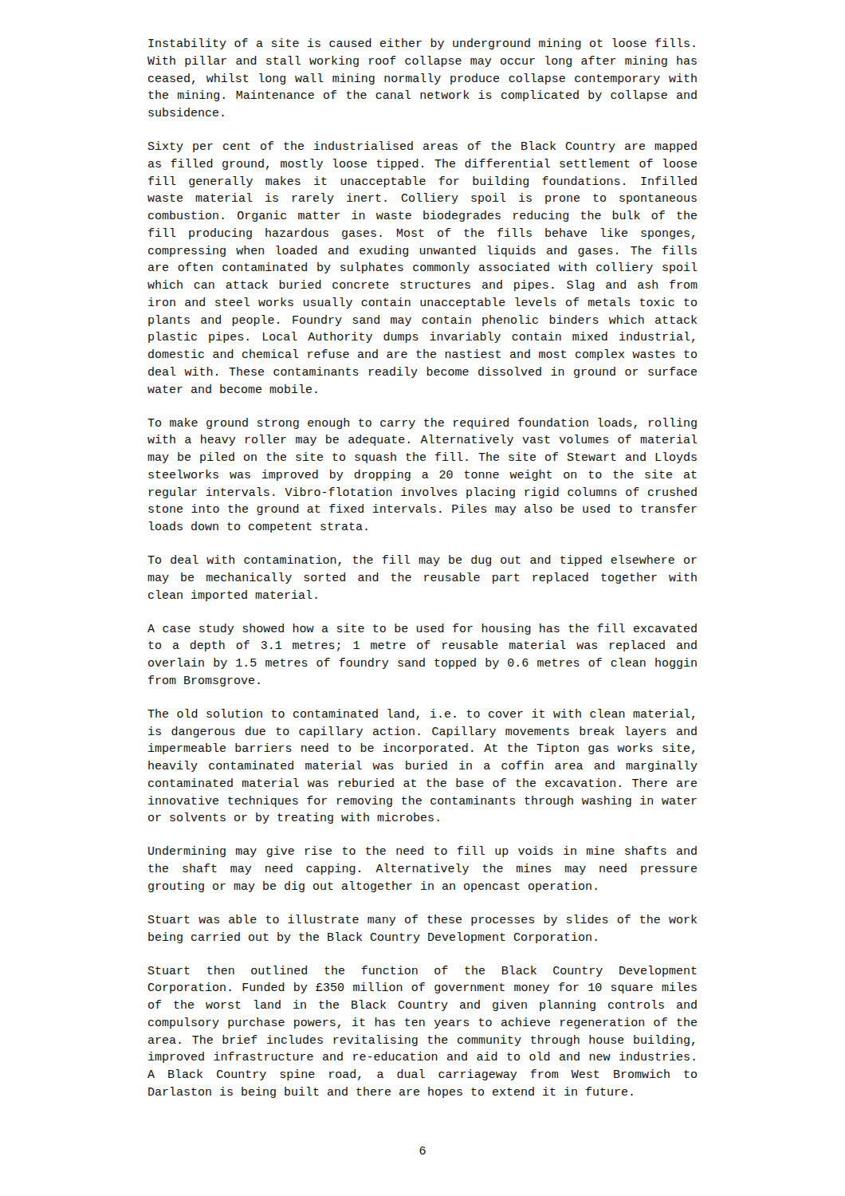Instability of a site is caused either by underground mining ot loose fills. With pillar and stall working roof collapse may occur long after mining has ceased, whilst long wall mining normally produce collapse contemporary with the mining. Maintenance of the canal network is complicated by collapse and subsidence.
Sixty per cent of the industrialised areas of the Black Country are mapped as filled ground, mostly loose tipped. The differential settlement of loose fill generally makes it unacceptable for building foundations. Infilled waste material is rarely inert. Colliery spoil is prone to spontaneous combustion. Organic matter in waste biodegrades reducing the bulk of the fill producing hazardous gases. Most of the fills behave like sponges, compressing when loaded and exuding unwanted liquids and gases. The fills are often contaminated by sulphates commonly associated with colliery spoil which can attack buried concrete structures and pipes. Slag and ash from iron and steel works usually contain unacceptable levels of metals toxic to plants and people. Foundry sand may contain phenolic binders which attack plastic pipes. Local Authority dumps invariably contain mixed industrial, domestic and chemical refuse and are the nastiest and most complex wastes to deal with. These contaminants readily become dissolved in ground or surface water and become mobile.
To make ground strong enough to carry the required foundation loads, rolling with a heavy roller may be adequate. Alternatively vast volumes of material may be piled on the site to squash the fill. The site of Stewart and Lloyds steelworks was improved by dropping a 20 tonne weight on to the site at regular intervals. Vibro-flotation involves placing rigid columns of crushed stone into the ground at fixed intervals. Piles may also be used to transfer loads down to competent strata.
To deal with contamination, the fill may be dug out and tipped elsewhere or may be mechanically sorted and the reusable part replaced together with clean imported material.
A case study showed how a site to be used for housing has the fill excavated to a depth of 3.1 metres; 1 metre of reusable material was replaced and overlain by 1.5 metres of foundry sand topped by 0.6 metres of clean hoggin from Bromsgrove.
The old solution to contaminated land, i.e. to cover it with clean material, is dangerous due to capillary action. Capillary movements break layers and impermeable barriers need to be incorporated. At the Tipton gas works site, heavily contaminated material was buried in a coffin area and marginally contaminated material was reburied at the base of the excavation. There are innovative techniques for removing the contaminants through washing in water or solvents or by treating with microbes.
Undermining may give rise to the need to fill up voids in mine shafts and the shaft may need capping. Alternatively the mines may need pressure grouting or may be dig out altogether in an opencast operation.
Stuart was able to illustrate many of these processes by slides of the work being carried out by the Black Country Development Corporation.
Stuart then outlined the function of the Black Country Development Corporation. Funded by £350 million of government money for 10 square miles of the worst land in the Black Country and given planning controls and compulsory purchase powers, it has ten years to achieve regeneration of the area. The brief includes revitalising the community through house building, improved infrastructure and re-education and aid to old and new industries. A Black Country spine road, a dual carriageway from West Bromwich to Darlaston is being built and there are hopes to extend it in future.
6